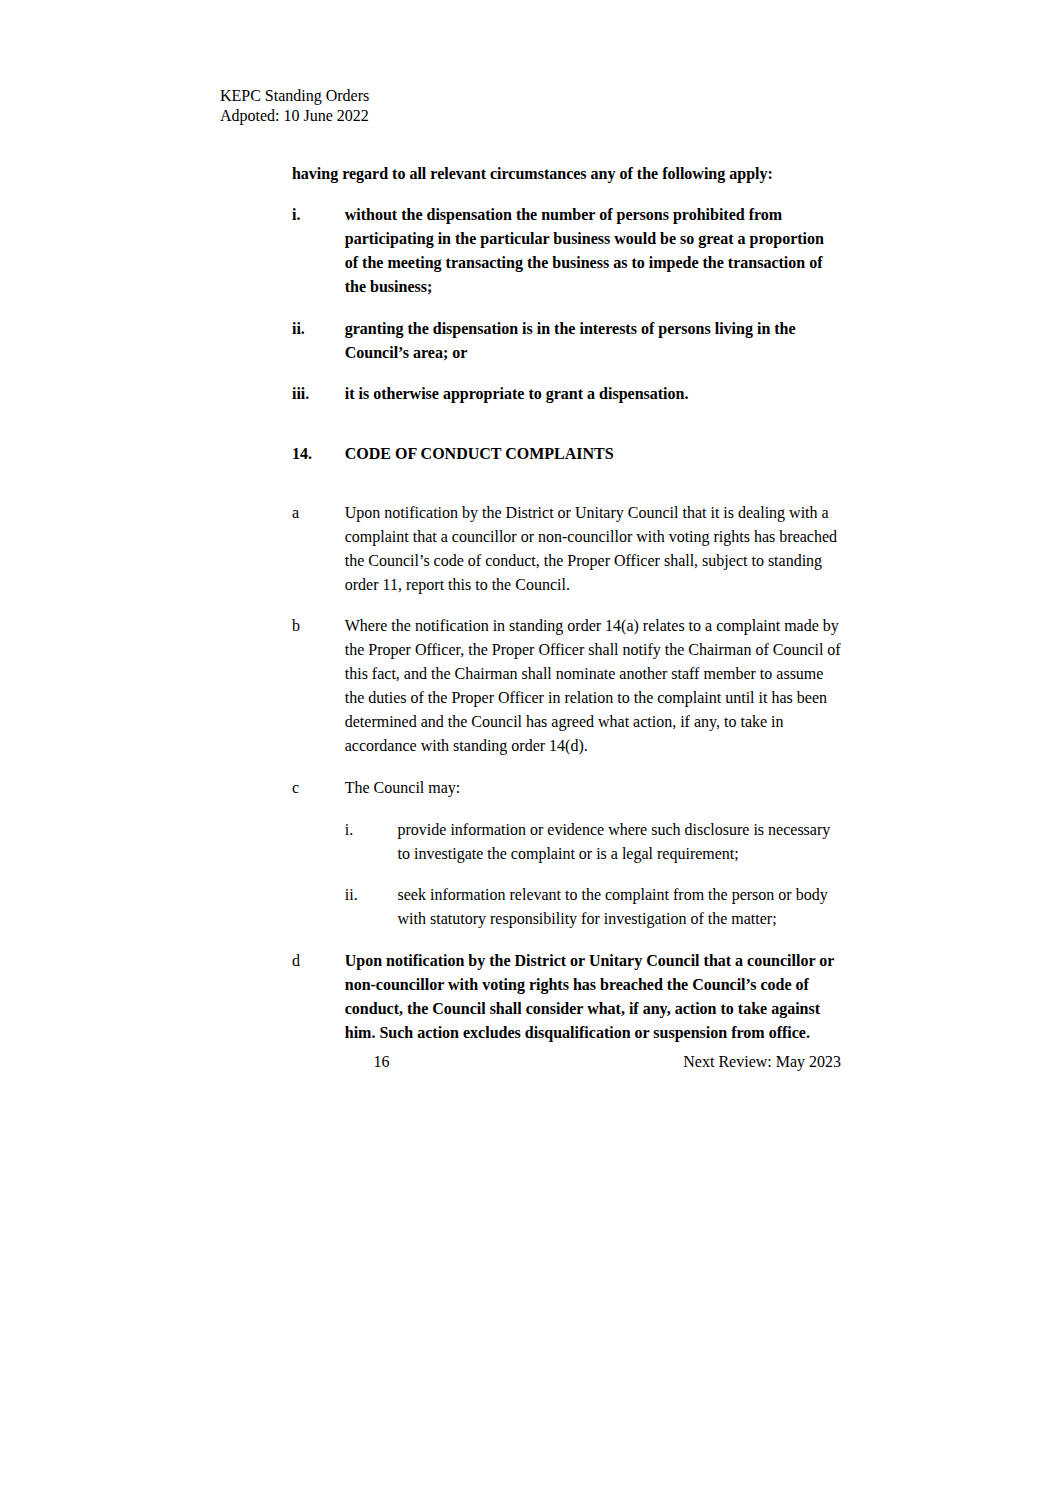KEPC Standing Orders
Adpoted: 10 June 2022
having regard to all relevant circumstances any of the following apply:
i.
without the dispensation the number of persons prohibited from participating in the particular business would be so great a proportion of the meeting transacting the business as to impede the transaction of the business;
ii.
granting the dispensation is in the interests of persons living in the Council’s area; or
iii.
it is otherwise appropriate to grant a dispensation.
14. CODE OF CONDUCT COMPLAINTS
a
Upon notification by the District or Unitary Council that it is dealing with a complaint that a councillor or non-councillor with voting rights has breached the Council’s code of conduct, the Proper Officer shall, subject to standing order 11, report this to the Council.
b
Where the notification in standing order 14(a) relates to a complaint made by the Proper Officer, the Proper Officer shall notify the Chairman of Council of this fact, and the Chairman shall nominate another staff member to assume the duties of the Proper Officer in relation to the complaint until it has been determined and the Council has agreed what action, if any, to take in accordance with standing order 14(d).
c
The Council may:
i.
provide information or evidence where such disclosure is necessary to investigate the complaint or is a legal requirement;
ii.
seek information relevant to the complaint from the person or body with statutory responsibility for investigation of the matter;
d
Upon notification by the District or Unitary Council that a councillor or non-councillor with voting rights has breached the Council’s code of conduct, the Council shall consider what, if any, action to take against him. Such action excludes disqualification or suspension from office.
16 Next Review: May 2023